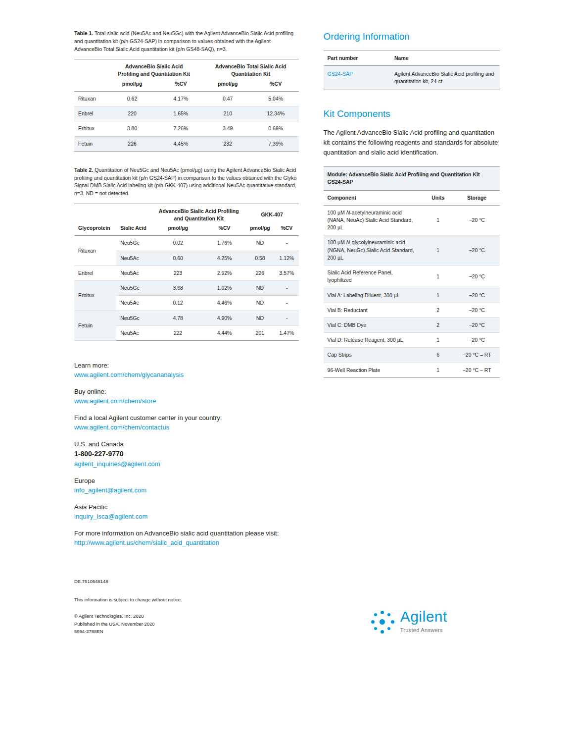Table 1. Total sialic acid (Neu5Ac and Neu5Gc) with the Agilent AdvanceBio Sialic Acid profiling and quantitation kit (p/n GS24-SAP) in comparison to values obtained with the Agilent AdvanceBio Total Sialic Acid quantitation kit (p/n GS48-SAQ), n=3.
| | AdvanceBio Sialic Acid Profiling and Quantitation Kit | AdvanceBio Total Sialic Acid Quantitation Kit |
| --- | --- | --- |
| | pmol/µg | %CV | pmol/µg | %CV |
| Rituxan | 0.62 | 4.17% | 0.47 | 5.04% |
| Enbrel | 220 | 1.65% | 210 | 12.34% |
| Erbitux | 3.80 | 7.26% | 3.49 | 0.69% |
| Fetuin | 226 | 4.45% | 232 | 7.39% |
Table 2. Quantitation of Neu5Gc and Neu5Ac (pmol/µg) using the Agilent AdvanceBio Sialic Acid profiling and quantitation kit (p/n GS24-SAP) in comparison to the values obtained with the Glyko Signal DMB Sialic Acid labeling kit (p/n GKK-407) using additional Neu5Ac quantitative standard, n=3. ND = not detected.
| | | AdvanceBio Sialic Acid Profiling and Quantitation Kit | GKK-407 |
| --- | --- | --- | --- |
| Glycoprotein | Sialic Acid | pmol/µg | %CV | pmol/µg | %CV |
| Rituxan | Neu5Gc | 0.02 | 1.76% | ND | - |
| Neu5Ac | 0.60 | 4.25% | 0.58 | 1.12% |
| Enbrel | Neu5Ac | 223 | 2.92% | 226 | 3.57% |
| Erbitux | Neu5Gc | 3.68 | 1.02% | ND | - |
| Neu5Ac | 0.12 | 4.46% | ND | - |
| Fetuin | Neu5Gc | 4.78 | 4.90% | ND | - |
| Neu5Ac | 222 | 4.44% | 201 | 1.47% |
Learn more:
www.agilent.com/chem/glycananalysis
Buy online:
www.agilent.com/chem/store
Find a local Agilent customer center in your country:
www.agilent.com/chem/contactus
U.S. and Canada
1-800-227-9770
agilent_inquiries@agilent.com
Europe
info_agilent@agilent.com
Asia Pacific
inquiry_lsca@agilent.com
For more information on AdvanceBio sialic acid quantitation please visit:
http://www.agilent.us/chem/sialic_acid_quantitation
Ordering Information
| Part number | Name |
| --- | --- |
| GS24-SAP | Agilent AdvanceBio Sialic Acid profiling and quantitation kit, 24-ct |
Kit Components
The Agilent AdvanceBio Sialic Acid profiling and quantitation kit contains the following reagents and standards for absolute quantitation and sialic acid identification.
| Module: AdvanceBio Sialic Acid Profiling and Quantitation Kit GS24-SAP |
| --- |
| Component | Units | Storage |
| 100 µM N -acetylneuraminic acid (NANA, NeuAc) Sialic Acid Standard, 200 µL | 1 | −20 °C |
| 100 µM N -glycolylneuraminic acid (NGNA, NeuGc) Sialic Acid Standard, 200 µL | 1 | −20 °C |
| Sialic Acid Reference Panel, lyophilized | 1 | −20 °C |
| Vial A: Labeling Diluent, 300 µL | 1 | −20 °C |
| Vial B: Reductant | 2 | −20 °C |
| Vial C: DMB Dye | 2 | −20 °C |
| Vial D: Release Reagent, 300 µL | 1 | −20 °C |
| Cap Strips | 6 | −20 °C – RT |
| 96-Well Reaction Plate | 1 | −20 °C – RT |
DE.7510648148
This information is subject to change without notice.
© Agilent Technologies, Inc. 2020
Published in the USA, November 2020
5994-2788EN
Agilent
Trusted Answers